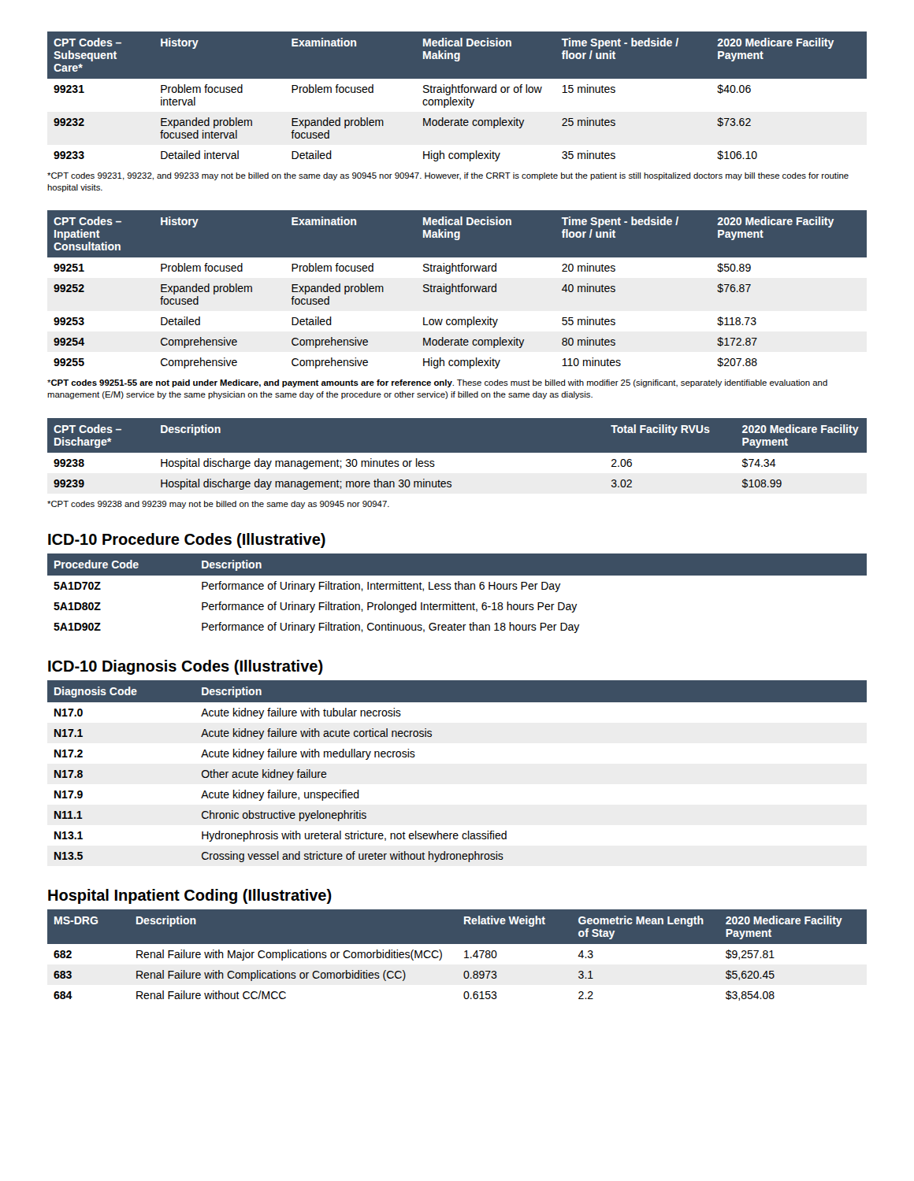| CPT Codes – Subsequent Care* | History | Examination | Medical Decision Making | Time Spent - bedside / floor / unit | 2020 Medicare Facility Payment |
| --- | --- | --- | --- | --- | --- |
| 99231 | Problem focused interval | Problem focused | Straightforward or of low complexity | 15 minutes | $40.06 |
| 99232 | Expanded problem focused interval | Expanded problem focused | Moderate complexity | 25 minutes | $73.62 |
| 99233 | Detailed interval | Detailed | High complexity | 35 minutes | $106.10 |
*CPT codes 99231, 99232, and 99233 may not be billed on the same day as 90945 nor 90947. However, if the CRRT is complete but the patient is still hospitalized doctors may bill these codes for routine hospital visits.
| CPT Codes – Inpatient Consultation | History | Examination | Medical Decision Making | Time Spent - bedside / floor / unit | 2020 Medicare Facility Payment |
| --- | --- | --- | --- | --- | --- |
| 99251 | Problem focused | Problem focused | Straightforward | 20 minutes | $50.89 |
| 99252 | Expanded problem focused | Expanded problem focused | Straightforward | 40 minutes | $76.87 |
| 99253 | Detailed | Detailed | Low complexity | 55 minutes | $118.73 |
| 99254 | Comprehensive | Comprehensive | Moderate complexity | 80 minutes | $172.87 |
| 99255 | Comprehensive | Comprehensive | High complexity | 110 minutes | $207.88 |
*CPT codes 99251-55 are not paid under Medicare, and payment amounts are for reference only. These codes must be billed with modifier 25 (significant, separately identifiable evaluation and management (E/M) service by the same physician on the same day of the procedure or other service) if billed on the same day as dialysis.
| CPT Codes – Discharge* | Description | Total Facility RVUs | 2020 Medicare Facility Payment |
| --- | --- | --- | --- |
| 99238 | Hospital discharge day management; 30 minutes or less | 2.06 | $74.34 |
| 99239 | Hospital discharge day management; more than 30 minutes | 3.02 | $108.99 |
*CPT codes 99238 and 99239 may not be billed on the same day as 90945 nor 90947.
ICD-10 Procedure Codes (Illustrative)
| Procedure Code | Description |
| --- | --- |
| 5A1D70Z | Performance of Urinary Filtration, Intermittent, Less than 6 Hours Per Day |
| 5A1D80Z | Performance of Urinary Filtration, Prolonged Intermittent, 6-18 hours Per Day |
| 5A1D90Z | Performance of Urinary Filtration, Continuous, Greater than 18 hours Per Day |
ICD-10 Diagnosis Codes (Illustrative)
| Diagnosis Code | Description |
| --- | --- |
| N17.0 | Acute kidney failure with tubular necrosis |
| N17.1 | Acute kidney failure with acute cortical necrosis |
| N17.2 | Acute kidney failure with medullary necrosis |
| N17.8 | Other acute kidney failure |
| N17.9 | Acute kidney failure, unspecified |
| N11.1 | Chronic obstructive pyelonephritis |
| N13.1 | Hydronephrosis with ureteral stricture, not elsewhere classified |
| N13.5 | Crossing vessel and stricture of ureter without hydronephrosis |
Hospital Inpatient Coding (Illustrative)
| MS-DRG | Description | Relative Weight | Geometric Mean Length of Stay | 2020 Medicare Facility Payment |
| --- | --- | --- | --- | --- |
| 682 | Renal Failure with Major Complications or Comorbidities(MCC) | 1.4780 | 4.3 | $9,257.81 |
| 683 | Renal Failure with Complications or Comorbidities (CC) | 0.8973 | 3.1 | $5,620.45 |
| 684 | Renal Failure without CC/MCC | 0.6153 | 2.2 | $3,854.08 |